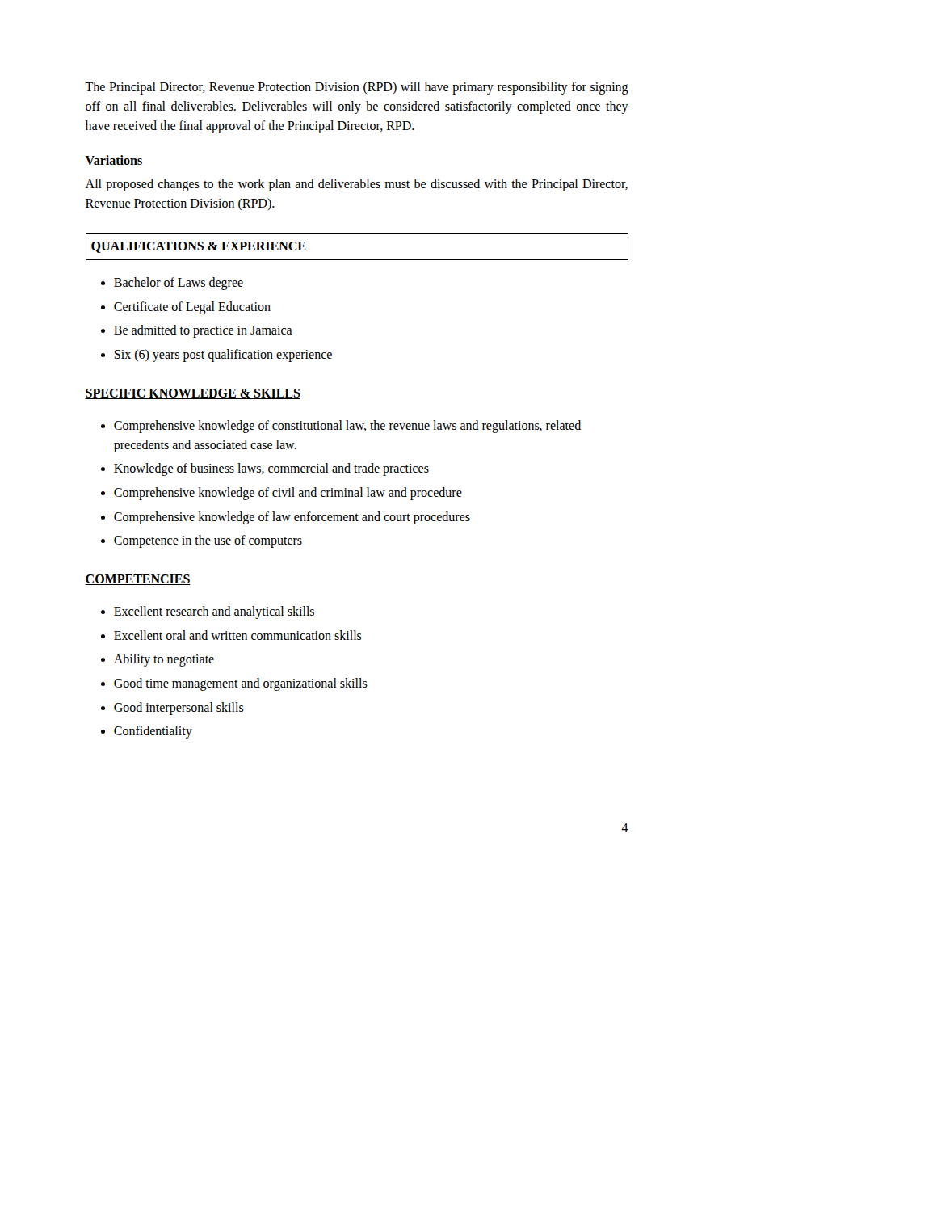The Principal Director, Revenue Protection Division (RPD) will have primary responsibility for signing off on all final deliverables. Deliverables will only be considered satisfactorily completed once they have received the final approval of the Principal Director, RPD.
Variations
All proposed changes to the work plan and deliverables must be discussed with the Principal Director, Revenue Protection Division (RPD).
QUALIFICATIONS & EXPERIENCE
Bachelor of Laws degree
Certificate of Legal Education
Be admitted to practice in Jamaica
Six (6) years post qualification experience
SPECIFIC KNOWLEDGE & SKILLS
Comprehensive knowledge of constitutional law, the revenue laws and regulations, related precedents and associated case law.
Knowledge of business laws, commercial and trade practices
Comprehensive knowledge of civil and criminal law and procedure
Comprehensive knowledge of law enforcement and court procedures
Competence in the use of computers
COMPETENCIES
Excellent research and analytical skills
Excellent oral and written communication skills
Ability to negotiate
Good time management and organizational skills
Good interpersonal skills
Confidentiality
4